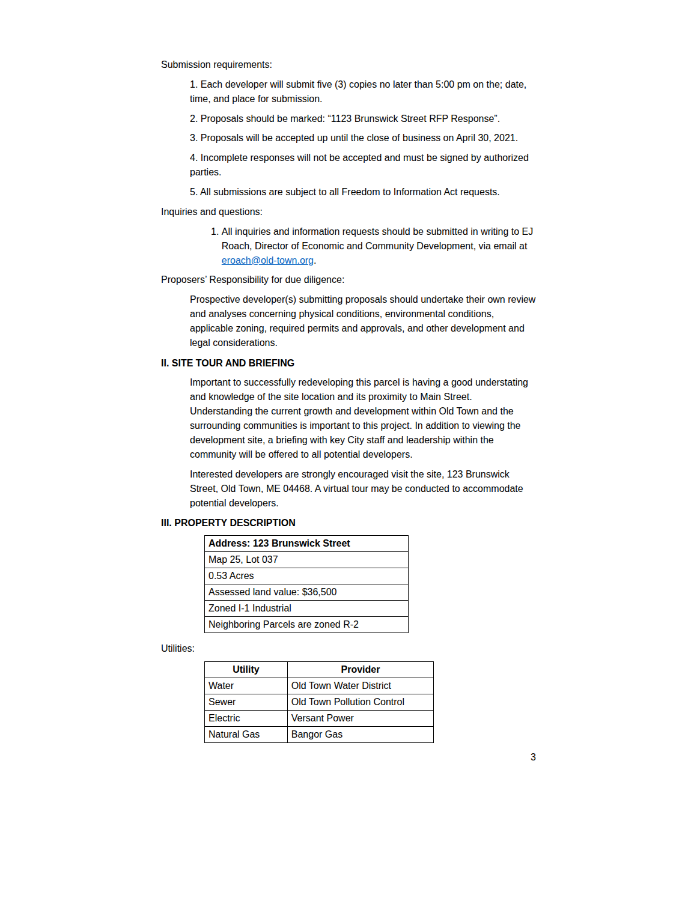Submission requirements:
1. Each developer will submit five (3) copies no later than 5:00 pm on the; date, time, and place for submission.
2. Proposals should be marked: “1123 Brunswick Street RFP Response”.
3. Proposals will be accepted up until the close of business on April 30, 2021.
4. Incomplete responses will not be accepted and must be signed by authorized parties.
5. All submissions are subject to all Freedom to Information Act requests.
Inquiries and questions:
All inquiries and information requests should be submitted in writing to EJ Roach, Director of Economic and Community Development, via email at eroach@old-town.org.
Proposers’ Responsibility for due diligence:
Prospective developer(s) submitting proposals should undertake their own review and analyses concerning physical conditions, environmental conditions, applicable zoning, required permits and approvals, and other development and legal considerations.
II. SITE TOUR AND BRIEFING
Important to successfully redeveloping this parcel is having a good understating and knowledge of the site location and its proximity to Main Street. Understanding the current growth and development within Old Town and the surrounding communities is important to this project. In addition to viewing the development site, a briefing with key City staff and leadership within the community will be offered to all potential developers.
Interested developers are strongly encouraged visit the site, 123 Brunswick Street, Old Town, ME 04468. A virtual tour may be conducted to accommodate potential developers.
III. PROPERTY DESCRIPTION
| Address: 123 Brunswick Street |
| Map 25, Lot 037 |
| 0.53 Acres |
| Assessed land value: $36,500 |
| Zoned I-1 Industrial |
| Neighboring Parcels are zoned R-2 |
Utilities:
| Utility | Provider |
| --- | --- |
| Water | Old Town Water District |
| Sewer | Old Town Pollution Control |
| Electric | Versant Power |
| Natural Gas | Bangor Gas |
3